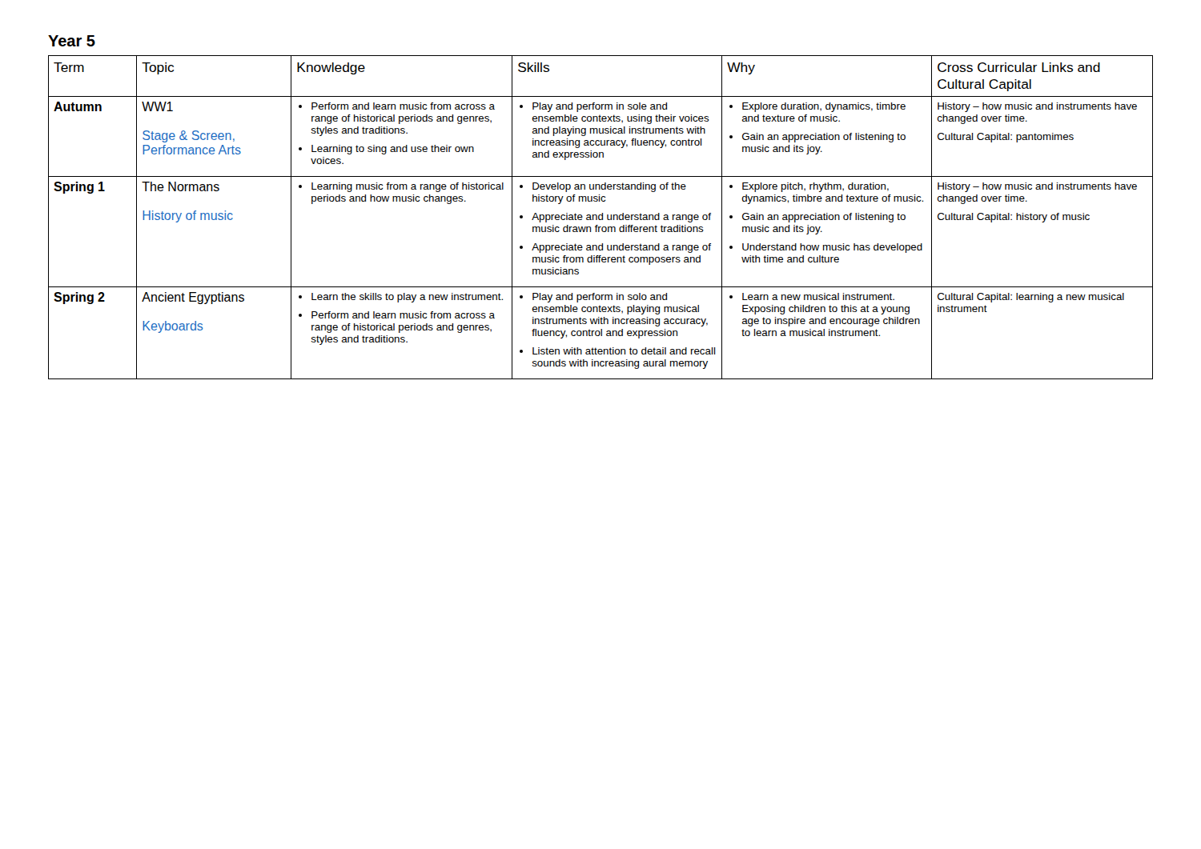Year 5
| Term | Topic | Knowledge | Skills | Why | Cross Curricular Links and Cultural Capital |
| --- | --- | --- | --- | --- | --- |
| Autumn | WW1 Stage & Screen, Performance Arts | Perform and learn music from across a range of historical periods and genres, styles and traditions. Learning to sing and use their own voices. | Play and perform in sole and ensemble contexts, using their voices and playing musical instruments with increasing accuracy, fluency, control and expression | Explore duration, dynamics, timbre and texture of music. Gain an appreciation of listening to music and its joy. | History – how music and instruments have changed over time. Cultural Capital: pantomimes |
| Spring 1 | The Normans History of music | Learning music from a range of historical periods and how music changes. | Develop an understanding of the history of music Appreciate and understand a range of music drawn from different traditions Appreciate and understand a range of music from different composers and musicians | Explore pitch, rhythm, duration, dynamics, timbre and texture of music. Gain an appreciation of listening to music and its joy. Understand how music has developed with time and culture | History – how music and instruments have changed over time. Cultural Capital: history of music |
| Spring 2 | Ancient Egyptians Keyboards | Learn the skills to play a new instrument. Perform and learn music from across a range of historical periods and genres, styles and traditions. | Play and perform in solo and ensemble contexts, playing musical instruments with increasing accuracy, fluency, control and expression Listen with attention to detail and recall sounds with increasing aural memory | Learn a new musical instrument. Exposing children to this at a young age to inspire and encourage children to learn a musical instrument. | Cultural Capital: learning a new musical instrument |